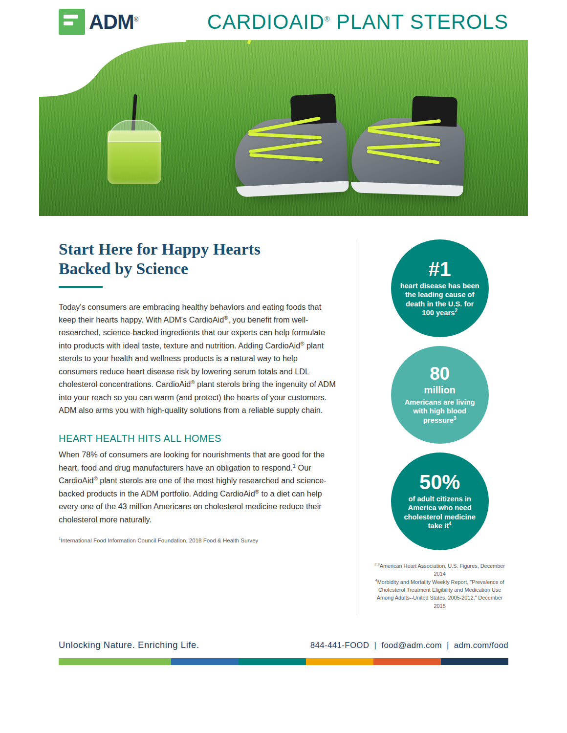ADM®
CARDIOAID® PLANT STEROLS
Start Here for Happy Hearts
Backed by Science
Today's consumers are embracing healthy behaviors and eating foods that keep their hearts happy. With ADM's CardioAid®, you benefit from well-researched, science-backed ingredients that our experts can help formulate into products with ideal taste, texture and nutrition. Adding CardioAid® plant sterols to your health and wellness products is a natural way to help consumers reduce heart disease risk by lowering serum totals and LDL cholesterol concentrations. CardioAid® plant sterols bring the ingenuity of ADM into your reach so you can warm (and protect) the hearts of your customers. ADM also arms you with high-quality solutions from a reliable supply chain.
Heart Health Hits All Homes
When 78% of consumers are looking for nourishments that are good for the heart, food and drug manufacturers have an obligation to respond.1 Our CardioAid® plant sterols are one of the most highly researched and science-backed products in the ADM portfolio. Adding CardioAid® to a diet can help every one of the 43 million Americans on cholesterol medicine reduce their cholesterol more naturally.
1International Food Information Council Foundation, 2018 Food & Health Survey
#1
heart disease has been the leading cause of death in the U.S. for 100 years2
80
million
Americans are living with high blood pressure3
50%
of adult citizens in America who need cholesterol medicine take it4
2,3American Heart Association, U.S. Figures, December 2014
4Morbidity and Mortality Weekly Report, "Prevalence of Cholesterol Treatment Eligibility and Medication Use Among Adults--United States, 2005-2012," December 2015
Unlocking Nature. Enriching Life.
844-441-FOOD | food@adm.com | adm.com/food